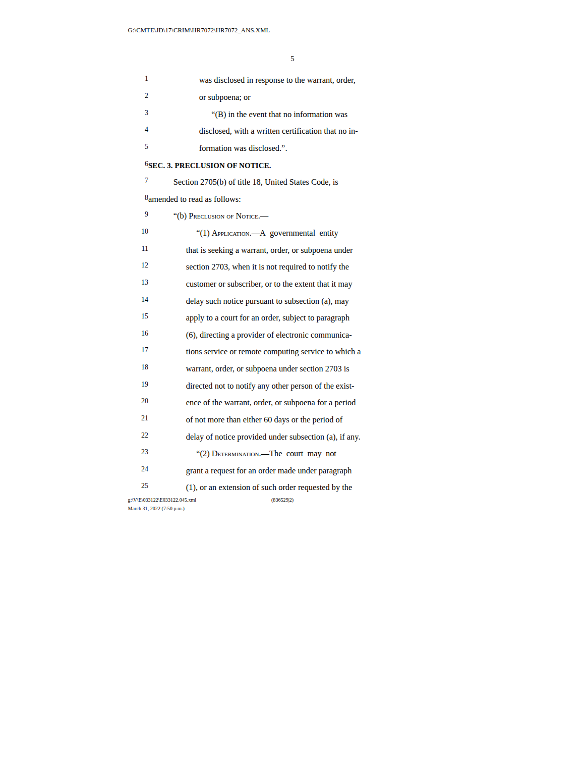G:\CMTE\JD\17\CRIM\HR7072\HR7072_ANS.XML
5
| 1 | was disclosed in response to the warrant, order, |
| 2 | or subpoena; or |
| 3 | “(B) in the event that no information was |
| 4 | disclosed, with a written certification that no in- |
| 5 | formation was disclosed.”. |
| 6 | SEC. 3. PRECLUSION OF NOTICE. |
| 7 | Section 2705(b) of title 18, United States Code, is |
| 8 | amended to read as follows: |
| 9 | “(b) Preclusion of Notice .— |
| 10 | “(1) Application .—A governmental entity |
| 11 | that is seeking a warrant, order, or subpoena under |
| 12 | section 2703, when it is not required to notify the |
| 13 | customer or subscriber, or to the extent that it may |
| 14 | delay such notice pursuant to subsection (a), may |
| 15 | apply to a court for an order, subject to paragraph |
| 16 | (6), directing a provider of electronic communica- |
| 17 | tions service or remote computing service to which a |
| 18 | warrant, order, or subpoena under section 2703 is |
| 19 | directed not to notify any other person of the exist- |
| 20 | ence of the warrant, order, or subpoena for a period |
| 21 | of not more than either 60 days or the period of |
| 22 | delay of notice provided under subsection (a), if any. |
| 23 | “(2) Determination .—The court may not |
| 24 | grant a request for an order made under paragraph |
| 25 | (1), or an extension of such order requested by the |
g:\V\E\033122\E033122.045.xml (836529|2)
March 31, 2022 (7:50 p.m.)